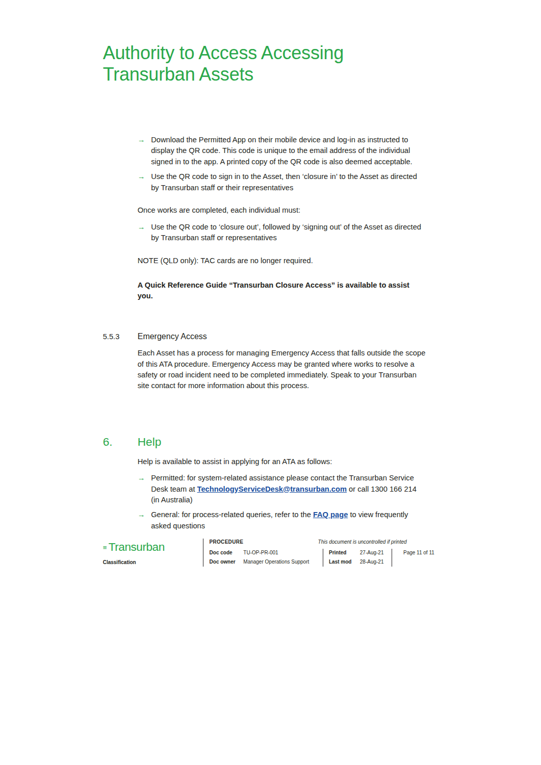Authority to Access Accessing Transurban Assets
Download the Permitted App on their mobile device and log-in as instructed to display the QR code. This code is unique to the email address of the individual signed in to the app. A printed copy of the QR code is also deemed acceptable.
Use the QR code to sign in to the Asset, then ‘closure in’ to the Asset as directed by Transurban staff or their representatives
Once works are completed, each individual must:
Use the QR code to ‘closure out’, followed by ‘signing out’ of the Asset as directed by Transurban staff or representatives
NOTE (QLD only): TAC cards are no longer required.
A Quick Reference Guide “Transurban Closure Access” is available to assist you.
5.5.3
Emergency Access
Each Asset has a process for managing Emergency Access that falls outside the scope of this ATA procedure. Emergency Access may be granted where works to resolve a safety or road incident need to be completed immediately. Speak to your Transurban site contact for more information about this process.
6.
Help
Help is available to assist in applying for an ATA as follows:
Permitted: for system-related assistance please contact the Transurban Service Desk team at TechnologyServiceDesk@transurban.com or call 1300 166 214 (in Australia)
General: for process-related queries, refer to the FAQ page to view frequently asked questions
≡Transurban
Classification
PROCEDURE This document is uncontrolled if printed
| Doc code | TU-OP-PR-001 | Printed | 27-Aug-21 | Page 11 of 11 |
| Doc owner | Manager Operations Support | Last mod | 28-Aug-21 |